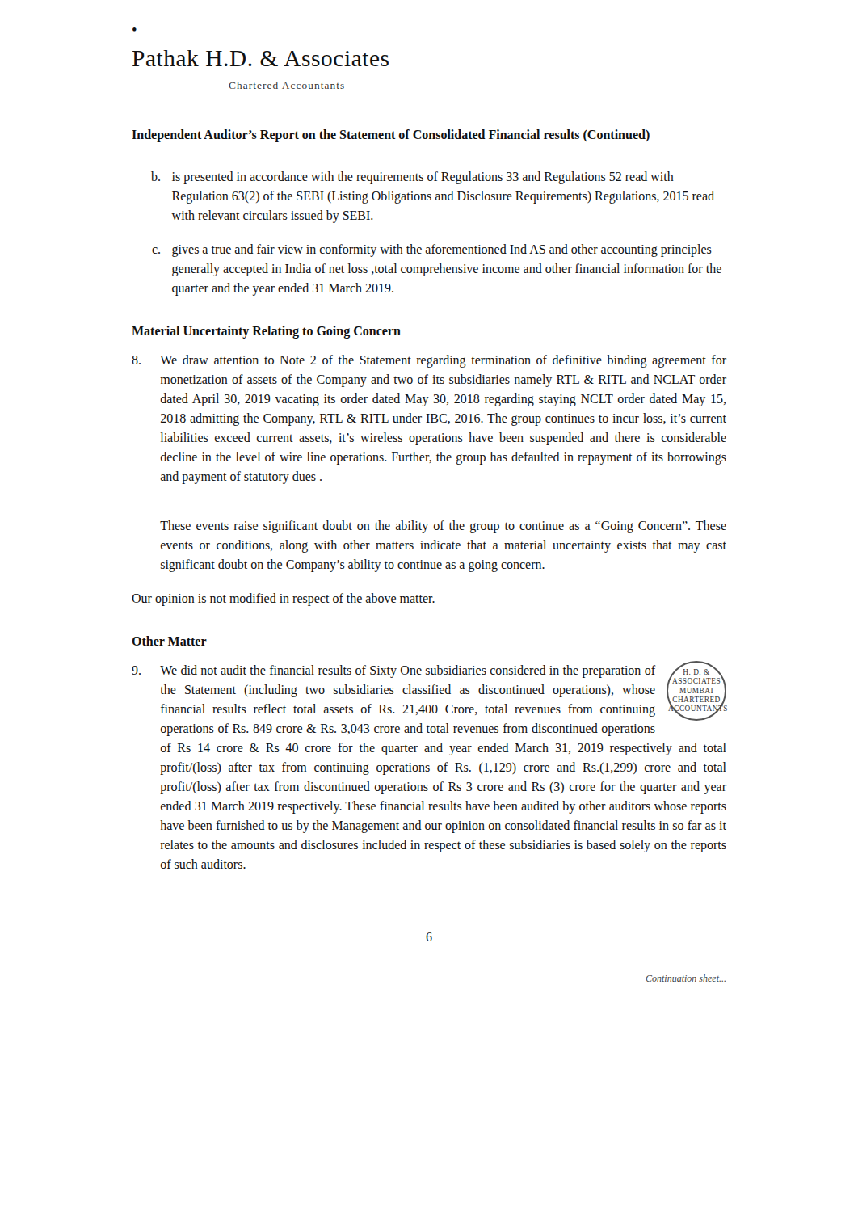•
Pathak H.D. & Associates
Chartered Accountants
Independent Auditor’s Report on the Statement of Consolidated Financial results (Continued)
is presented in accordance with the requirements of Regulations 33 and Regulations 52 read with Regulation 63(2) of the SEBI (Listing Obligations and Disclosure Requirements) Regulations, 2015 read with relevant circulars issued by SEBI.
gives a true and fair view in conformity with the aforementioned Ind AS and other accounting principles generally accepted in India of net loss ,total comprehensive income and other financial information for the quarter and the year ended 31 March 2019.
Material Uncertainty Relating to Going Concern
8.
We draw attention to Note 2 of the Statement regarding termination of definitive binding agreement for monetization of assets of the Company and two of its subsidiaries namely RTL & RITL and NCLAT order dated April 30, 2019 vacating its order dated May 30, 2018 regarding staying NCLT order dated May 15, 2018 admitting the Company, RTL & RITL under IBC, 2016. The group continues to incur loss, it’s current liabilities exceed current assets, it’s wireless operations have been suspended and there is considerable decline in the level of wire line operations. Further, the group has defaulted in repayment of its borrowings and payment of statutory dues .
These events raise significant doubt on the ability of the group to continue as a “Going Concern”. These events or conditions, along with other matters indicate that a material uncertainty exists that may cast significant doubt on the Company’s ability to continue as a going concern.
Our opinion is not modified in respect of the above matter.
Other Matter
9.
H. D. & ASSOCIATES
MUMBAI
CHARTERED ACCOUNTANTS
We did not audit the financial results of Sixty One subsidiaries considered in the preparation of the Statement (including two subsidiaries classified as discontinued operations), whose financial results reflect total assets of Rs. 21,400 Crore, total revenues from continuing operations of Rs. 849 crore & Rs. 3,043 crore and total revenues from discontinued operations of Rs 14 crore & Rs 40 crore for the quarter and year ended March 31, 2019 respectively and total profit/(loss) after tax from continuing operations of Rs. (1,129) crore and Rs.(1,299) crore and total profit/(loss) after tax from discontinued operations of Rs 3 crore and Rs (3) crore for the quarter and year ended 31 March 2019 respectively. These financial results have been audited by other auditors whose reports have been furnished to us by the Management and our opinion on consolidated financial results in so far as it relates to the amounts and disclosures included in respect of these subsidiaries is based solely on the reports of such auditors.
6
Continuation sheet...